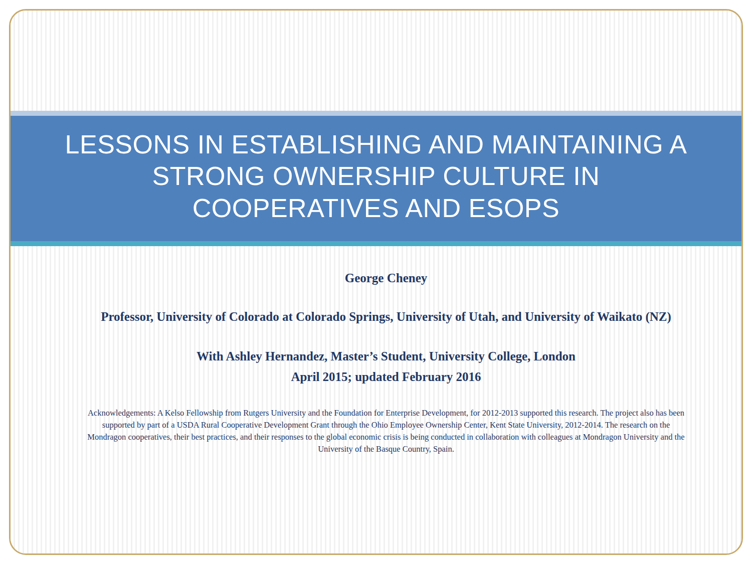LESSONS IN ESTABLISHING AND MAINTAINING A STRONG OWNERSHIP CULTURE IN COOPERATIVES AND ESOPS
George Cheney
Professor, University of Colorado at Colorado Springs, University of Utah, and University of Waikato (NZ)
With Ashley Hernandez, Master’s Student, University College, London
April 2015; updated February 2016
Acknowledgements: A Kelso Fellowship from Rutgers University and the Foundation for Enterprise Development, for 2012-2013 supported this research. The project also has been supported by part of a USDA Rural Cooperative Development Grant through the Ohio Employee Ownership Center, Kent State University, 2012-2014. The research on the Mondragon cooperatives, their best practices, and their responses to the global economic crisis is being conducted in collaboration with colleagues at Mondragon University and the University of the Basque Country, Spain.